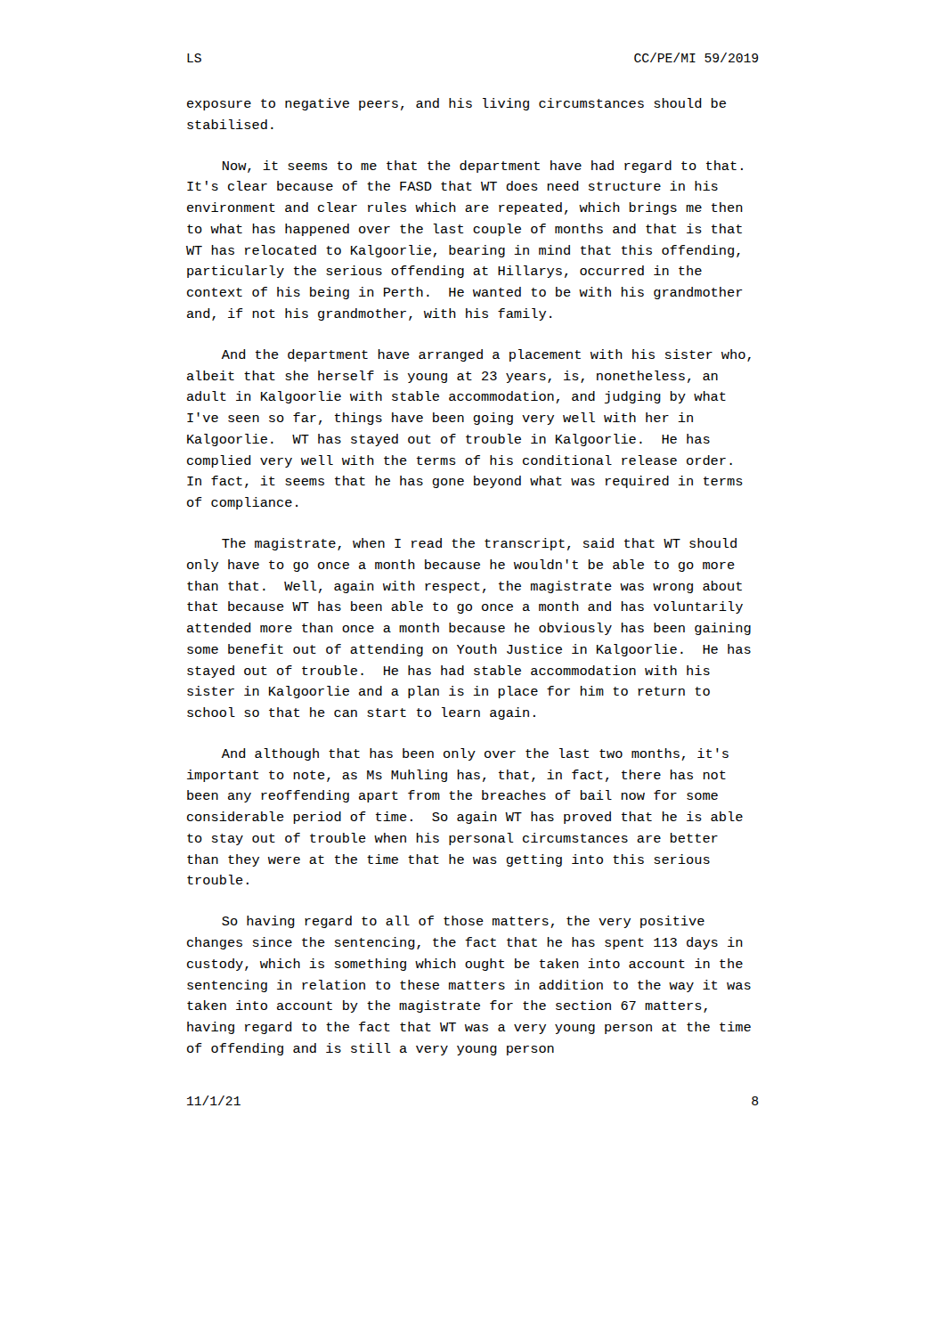LS CC/PE/MI 59/2019
exposure to negative peers, and his living circumstances should be stabilised.
Now, it seems to me that the department have had regard to that. It's clear because of the FASD that WT does need structure in his environment and clear rules which are repeated, which brings me then to what has happened over the last couple of months and that is that WT has relocated to Kalgoorlie, bearing in mind that this offending, particularly the serious offending at Hillarys, occurred in the context of his being in Perth. He wanted to be with his grandmother and, if not his grandmother, with his family.
And the department have arranged a placement with his sister who, albeit that she herself is young at 23 years, is, nonetheless, an adult in Kalgoorlie with stable accommodation, and judging by what I've seen so far, things have been going very well with her in Kalgoorlie. WT has stayed out of trouble in Kalgoorlie. He has complied very well with the terms of his conditional release order. In fact, it seems that he has gone beyond what was required in terms of compliance.
The magistrate, when I read the transcript, said that WT should only have to go once a month because he wouldn't be able to go more than that. Well, again with respect, the magistrate was wrong about that because WT has been able to go once a month and has voluntarily attended more than once a month because he obviously has been gaining some benefit out of attending on Youth Justice in Kalgoorlie. He has stayed out of trouble. He has had stable accommodation with his sister in Kalgoorlie and a plan is in place for him to return to school so that he can start to learn again.
And although that has been only over the last two months, it's important to note, as Ms Muhling has, that, in fact, there has not been any reoffending apart from the breaches of bail now for some considerable period of time. So again WT has proved that he is able to stay out of trouble when his personal circumstances are better than they were at the time that he was getting into this serious trouble.
So having regard to all of those matters, the very positive changes since the sentencing, the fact that he has spent 113 days in custody, which is something which ought be taken into account in the sentencing in relation to these matters in addition to the way it was taken into account by the magistrate for the section 67 matters, having regard to the fact that WT was a very young person at the time of offending and is still a very young person
11/1/21 8